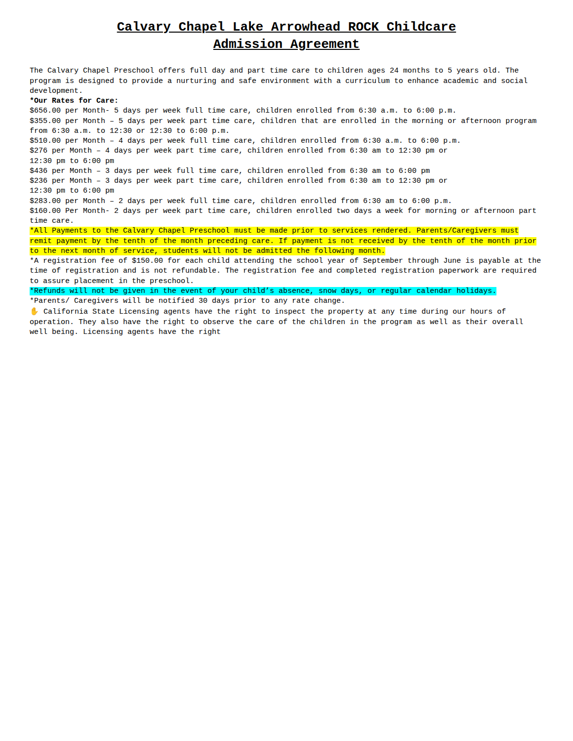Calvary Chapel Lake Arrowhead ROCK Childcare
Admission Agreement
The Calvary Chapel Preschool offers full day and part time care to children ages 24 months to 5 years old. The program is designed to provide a nurturing and safe environment with a curriculum to enhance academic and social development.
*Our Rates for Care:
$656.00 per Month- 5 days per week full time care, children enrolled from 6:30 a.m. to 6:00 p.m.
$355.00 per Month – 5 days per week part time care, children that are enrolled in the morning or afternoon program from 6:30 a.m. to 12:30 or 12:30 to 6:00 p.m.
$510.00 per Month – 4 days per week full time care, children enrolled from 6:30 a.m. to 6:00 p.m.
$276 per Month – 4 days per week part time care, children enrolled from 6:30 am to 12:30 pm or
12:30 pm to 6:00 pm
$436 per Month – 3 days per week full time care, children enrolled from 6:30 am to 6:00 pm
$236 per Month – 3 days per week part time care, children enrolled from 6:30 am to 12:30 pm or
12:30 pm to 6:00 pm
$283.00 per Month – 2 days per week full time care, children enrolled from 6:30 am to 6:00 p.m.
$160.00 Per Month- 2 days per week part time care, children enrolled two days a week for morning or afternoon part time care.
*All Payments to the Calvary Chapel Preschool must be made prior to services rendered. Parents/Caregivers must remit payment by the tenth of the month preceding care. If payment is not received by the tenth of the month prior to the next month of service, students will not be admitted the following month.
*A registration fee of $150.00 for each child attending the school year of September through June is payable at the time of registration and is not refundable. The registration fee and completed registration paperwork are required to assure placement in the preschool.
*Refunds will not be given in the event of your child’s absence, snow days, or regular calendar holidays.
*Parents/ Caregivers will be notified 30 days prior to any rate change.
✋ California State Licensing agents have the right to inspect the property at any time during our hours of operation. They also have the right to observe the care of the children in the program as well as their overall well being. Licensing agents have the right